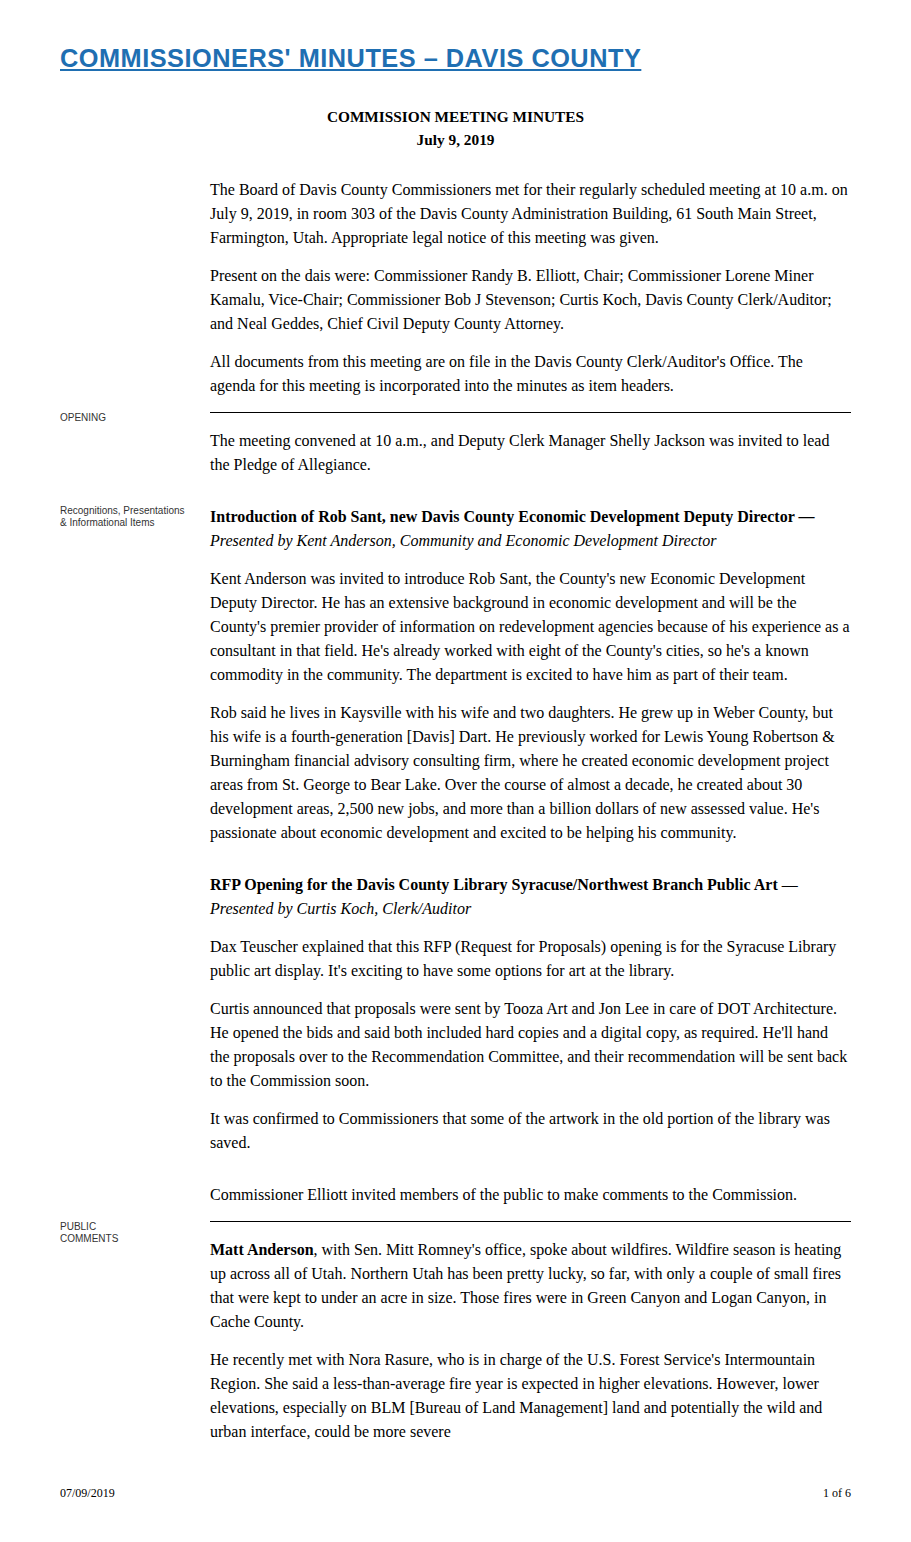COMMISSIONERS' MINUTES – DAVIS COUNTY
COMMISSION MEETING MINUTES
July 9, 2019
The Board of Davis County Commissioners met for their regularly scheduled meeting at 10 a.m. on July 9, 2019, in room 303 of the Davis County Administration Building, 61 South Main Street, Farmington, Utah. Appropriate legal notice of this meeting was given.
Present on the dais were: Commissioner Randy B. Elliott, Chair; Commissioner Lorene Miner Kamalu, Vice-Chair; Commissioner Bob J Stevenson; Curtis Koch, Davis County Clerk/Auditor; and Neal Geddes, Chief Civil Deputy County Attorney.
All documents from this meeting are on file in the Davis County Clerk/Auditor's Office. The agenda for this meeting is incorporated into the minutes as item headers.
OPENING
The meeting convened at 10 a.m., and Deputy Clerk Manager Shelly Jackson was invited to lead the Pledge of Allegiance.
Recognitions, Presentations & Informational Items
Introduction of Rob Sant, new Davis County Economic Development Deputy Director — Presented by Kent Anderson, Community and Economic Development Director
Kent Anderson was invited to introduce Rob Sant, the County's new Economic Development Deputy Director. He has an extensive background in economic development and will be the County's premier provider of information on redevelopment agencies because of his experience as a consultant in that field. He's already worked with eight of the County's cities, so he's a known commodity in the community. The department is excited to have him as part of their team.
Rob said he lives in Kaysville with his wife and two daughters. He grew up in Weber County, but his wife is a fourth-generation [Davis] Dart. He previously worked for Lewis Young Robertson & Burningham financial advisory consulting firm, where he created economic development project areas from St. George to Bear Lake. Over the course of almost a decade, he created about 30 development areas, 2,500 new jobs, and more than a billion dollars of new assessed value. He's passionate about economic development and excited to be helping his community.
RFP Opening for the Davis County Library Syracuse/Northwest Branch Public Art — Presented by Curtis Koch, Clerk/Auditor
Dax Teuscher explained that this RFP (Request for Proposals) opening is for the Syracuse Library public art display. It's exciting to have some options for art at the library.
Curtis announced that proposals were sent by Tooza Art and Jon Lee in care of DOT Architecture. He opened the bids and said both included hard copies and a digital copy, as required. He'll hand the proposals over to the Recommendation Committee, and their recommendation will be sent back to the Commission soon.
It was confirmed to Commissioners that some of the artwork in the old portion of the library was saved.
Commissioner Elliott invited members of the public to make comments to the Commission.
PUBLIC
COMMENTS
Matt Anderson, with Sen. Mitt Romney's office, spoke about wildfires. Wildfire season is heating up across all of Utah. Northern Utah has been pretty lucky, so far, with only a couple of small fires that were kept to under an acre in size. Those fires were in Green Canyon and Logan Canyon, in Cache County.
He recently met with Nora Rasure, who is in charge of the U.S. Forest Service's Intermountain Region. She said a less-than-average fire year is expected in higher elevations. However, lower elevations, especially on BLM [Bureau of Land Management] land and potentially the wild and urban interface, could be more severe
07/09/2019 1 of 6